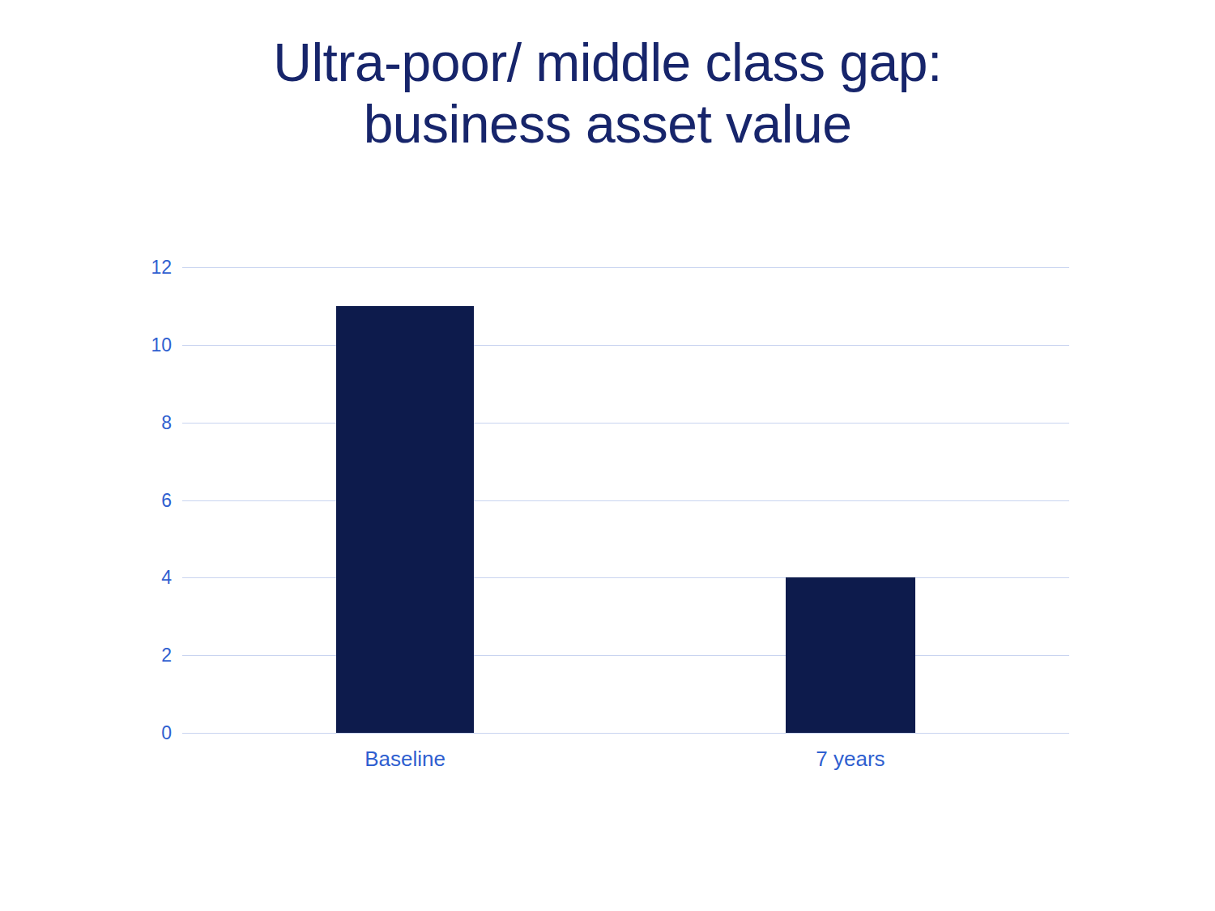Ultra-poor/ middle class gap:
business asset value
12
10
8
6
4
2
0
Baseline
7 years